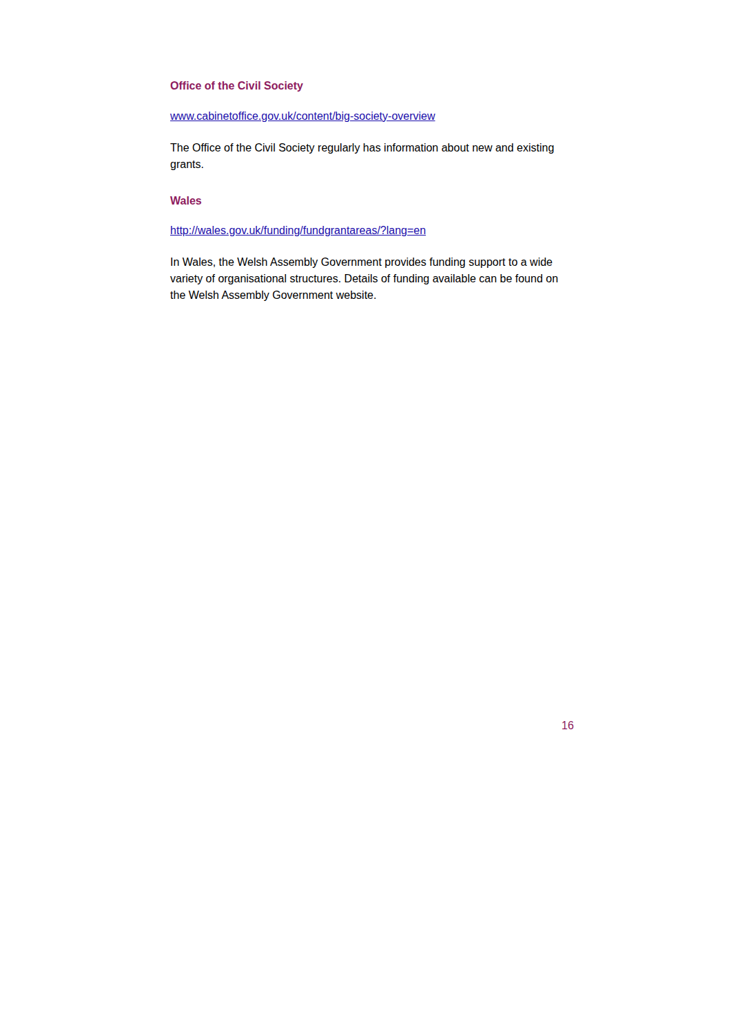Office of the Civil Society
www.cabinetoffice.gov.uk/content/big-society-overview
The Office of the Civil Society regularly has information about new and existing grants.
Wales
http://wales.gov.uk/funding/fundgrantareas/?lang=en
In Wales, the Welsh Assembly Government provides funding support to a wide variety of organisational structures. Details of funding available can be found on the Welsh Assembly Government website.
16